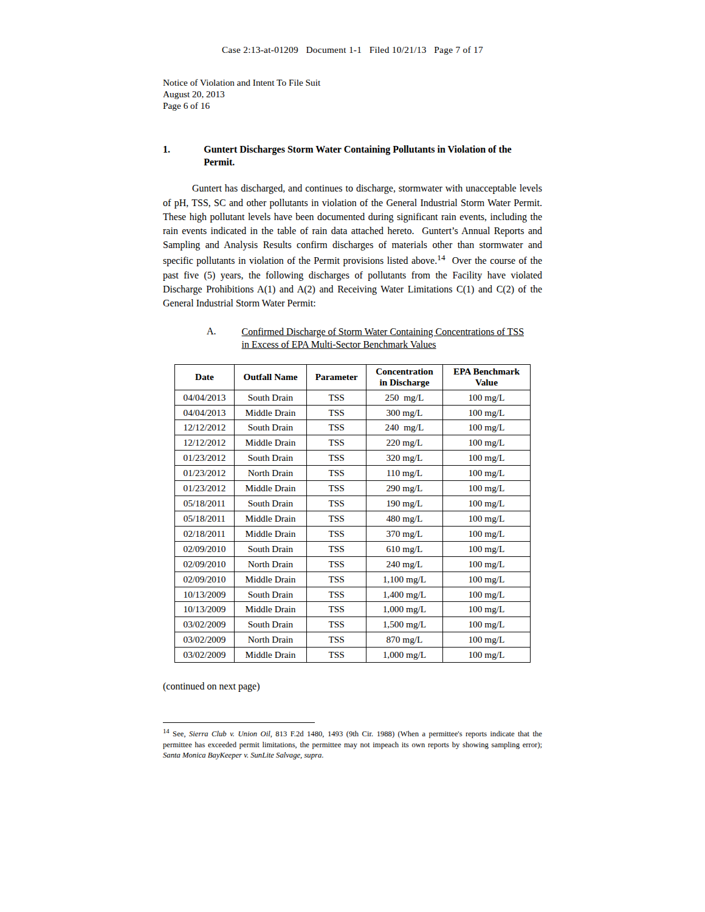Case 2:13-at-01209 Document 1-1 Filed 10/21/13 Page 7 of 17
Notice of Violation and Intent To File Suit
August 20, 2013
Page 6 of 16
1. Guntert Discharges Storm Water Containing Pollutants in Violation of the Permit.
Guntert has discharged, and continues to discharge, stormwater with unacceptable levels of pH, TSS, SC and other pollutants in violation of the General Industrial Storm Water Permit. These high pollutant levels have been documented during significant rain events, including the rain events indicated in the table of rain data attached hereto. Guntert’s Annual Reports and Sampling and Analysis Results confirm discharges of materials other than stormwater and specific pollutants in violation of the Permit provisions listed above.14 Over the course of the past five (5) years, the following discharges of pollutants from the Facility have violated Discharge Prohibitions A(1) and A(2) and Receiving Water Limitations C(1) and C(2) of the General Industrial Storm Water Permit:
A. Confirmed Discharge of Storm Water Containing Concentrations of TSS
in Excess of EPA Multi-Sector Benchmark Values
| Date | Outfall Name | Parameter | Concentration in Discharge | EPA Benchmark Value |
| --- | --- | --- | --- | --- |
| 04/04/2013 | South Drain | TSS | 250 mg/L | 100 mg/L |
| 04/04/2013 | Middle Drain | TSS | 300 mg/L | 100 mg/L |
| 12/12/2012 | South Drain | TSS | 240 mg/L | 100 mg/L |
| 12/12/2012 | Middle Drain | TSS | 220 mg/L | 100 mg/L |
| 01/23/2012 | South Drain | TSS | 320 mg/L | 100 mg/L |
| 01/23/2012 | North Drain | TSS | 110 mg/L | 100 mg/L |
| 01/23/2012 | Middle Drain | TSS | 290 mg/L | 100 mg/L |
| 05/18/2011 | South Drain | TSS | 190 mg/L | 100 mg/L |
| 05/18/2011 | Middle Drain | TSS | 480 mg/L | 100 mg/L |
| 02/18/2011 | Middle Drain | TSS | 370 mg/L | 100 mg/L |
| 02/09/2010 | South Drain | TSS | 610 mg/L | 100 mg/L |
| 02/09/2010 | North Drain | TSS | 240 mg/L | 100 mg/L |
| 02/09/2010 | Middle Drain | TSS | 1,100 mg/L | 100 mg/L |
| 10/13/2009 | South Drain | TSS | 1,400 mg/L | 100 mg/L |
| 10/13/2009 | Middle Drain | TSS | 1,000 mg/L | 100 mg/L |
| 03/02/2009 | South Drain | TSS | 1,500 mg/L | 100 mg/L |
| 03/02/2009 | North Drain | TSS | 870 mg/L | 100 mg/L |
| 03/02/2009 | Middle Drain | TSS | 1,000 mg/L | 100 mg/L |
(continued on next page)
14 See, Sierra Club v. Union Oil, 813 F.2d 1480, 1493 (9th Cir. 1988) (When a permittee's reports indicate that the permittee has exceeded permit limitations, the permittee may not impeach its own reports by showing sampling error); Santa Monica BayKeeper v. SunLite Salvage, supra.